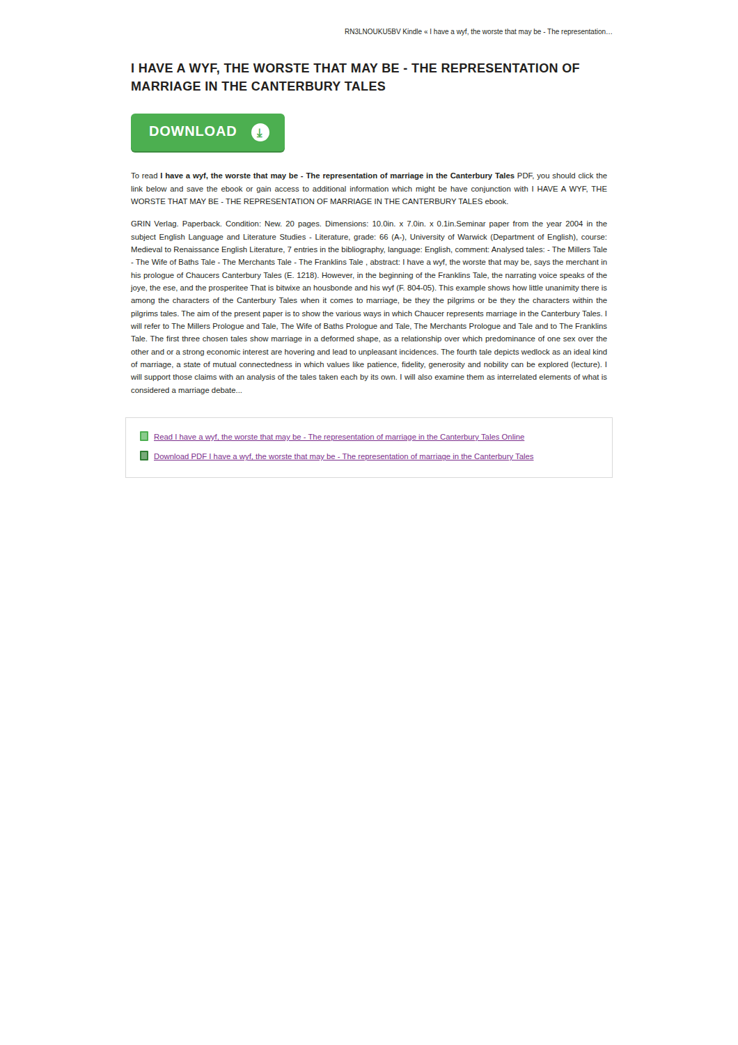RN3LNOUKU5BV Kindle « I have a wyf, the worste that may be - The representation…
I HAVE A WYF, THE WORSTE THAT MAY BE - THE REPRESENTATION OF MARRIAGE IN THE CANTERBURY TALES
DOWNLOAD ⤓
To read I have a wyf, the worste that may be - The representation of marriage in the Canterbury Tales PDF, you should click the link below and save the ebook or gain access to additional information which might be have conjunction with I HAVE A WYF, THE WORSTE THAT MAY BE - THE REPRESENTATION OF MARRIAGE IN THE CANTERBURY TALES ebook.
GRIN Verlag. Paperback. Condition: New. 20 pages. Dimensions: 10.0in. x 7.0in. x 0.1in.Seminar paper from the year 2004 in the subject English Language and Literature Studies - Literature, grade: 66 (A-), University of Warwick (Department of English), course: Medieval to Renaissance English Literature, 7 entries in the bibliography, language: English, comment: Analysed tales: - The Millers Tale - The Wife of Baths Tale - The Merchants Tale - The Franklins Tale , abstract: I have a wyf, the worste that may be, says the merchant in his prologue of Chaucers Canterbury Tales (E. 1218). However, in the beginning of the Franklins Tale, the narrating voice speaks of the joye, the ese, and the prosperitee That is bitwixe an housbonde and his wyf (F. 804-05). This example shows how little unanimity there is among the characters of the Canterbury Tales when it comes to marriage, be they the pilgrims or be they the characters within the pilgrims tales. The aim of the present paper is to show the various ways in which Chaucer represents marriage in the Canterbury Tales. I will refer to The Millers Prologue and Tale, The Wife of Baths Prologue and Tale, The Merchants Prologue and Tale and to The Franklins Tale. The first three chosen tales show marriage in a deformed shape, as a relationship over which predominance of one sex over the other and or a strong economic interest are hovering and lead to unpleasant incidences. The fourth tale depicts wedlock as an ideal kind of marriage, a state of mutual connectedness in which values like patience, fidelity, generosity and nobility can be explored (lecture). I will support those claims with an analysis of the tales taken each by its own. I will also examine them as interrelated elements of what is considered a marriage debate...
Read I have a wyf, the worste that may be - The representation of marriage in the Canterbury Tales Online
Download PDF I have a wyf, the worste that may be - The representation of marriage in the Canterbury Tales